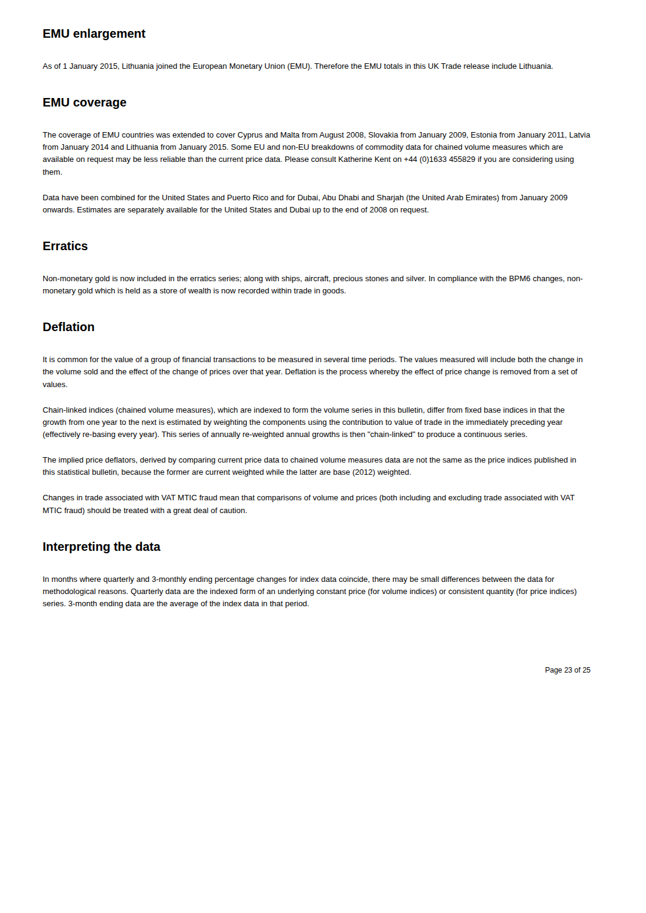EMU enlargement
As of 1 January 2015, Lithuania joined the European Monetary Union (EMU). Therefore the EMU totals in this UK Trade release include Lithuania.
EMU coverage
The coverage of EMU countries was extended to cover Cyprus and Malta from August 2008, Slovakia from January 2009, Estonia from January 2011, Latvia from January 2014 and Lithuania from January 2015. Some EU and non-EU breakdowns of commodity data for chained volume measures which are available on request may be less reliable than the current price data. Please consult Katherine Kent on +44 (0)1633 455829 if you are considering using them.
Data have been combined for the United States and Puerto Rico and for Dubai, Abu Dhabi and Sharjah (the United Arab Emirates) from January 2009 onwards. Estimates are separately available for the United States and Dubai up to the end of 2008 on request.
Erratics
Non-monetary gold is now included in the erratics series; along with ships, aircraft, precious stones and silver. In compliance with the BPM6 changes, non-monetary gold which is held as a store of wealth is now recorded within trade in goods.
Deflation
It is common for the value of a group of financial transactions to be measured in several time periods. The values measured will include both the change in the volume sold and the effect of the change of prices over that year. Deflation is the process whereby the effect of price change is removed from a set of values.
Chain-linked indices (chained volume measures), which are indexed to form the volume series in this bulletin, differ from fixed base indices in that the growth from one year to the next is estimated by weighting the components using the contribution to value of trade in the immediately preceding year (effectively re-basing every year). This series of annually re-weighted annual growths is then "chain-linked" to produce a continuous series.
The implied price deflators, derived by comparing current price data to chained volume measures data are not the same as the price indices published in this statistical bulletin, because the former are current weighted while the latter are base (2012) weighted.
Changes in trade associated with VAT MTIC fraud mean that comparisons of volume and prices (both including and excluding trade associated with VAT MTIC fraud) should be treated with a great deal of caution.
Interpreting the data
In months where quarterly and 3-monthly ending percentage changes for index data coincide, there may be small differences between the data for methodological reasons. Quarterly data are the indexed form of an underlying constant price (for volume indices) or consistent quantity (for price indices) series. 3-month ending data are the average of the index data in that period.
Page 23 of 25